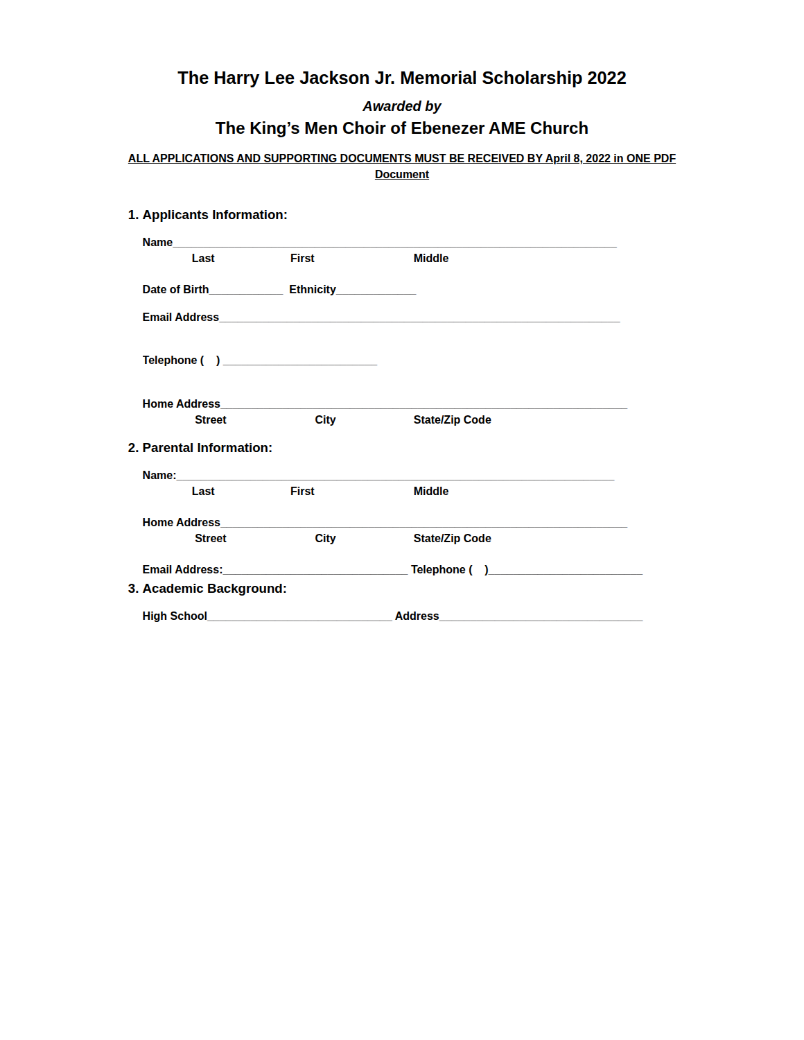The Harry Lee Jackson Jr. Memorial Scholarship 2022
Awarded by
The King’s Men Choir of Ebenezer AME Church
ALL APPLICATIONS AND SUPPORTING DOCUMENTS MUST BE RECEIVED BY April 8, 2022 in ONE PDF Document
Applicants Information:
Name________________________________________________________________________
Last First Middle
Date of Birth____________ Ethnicity_____________
Email Address_________________________________________________________________
Telephone ( ) _________________________
Home Address__________________________________________________________________
Street City State/Zip Code
Parental Information:
Name:_______________________________________________________________________
Last First Middle
Home Address__________________________________________________________________
Street City State/Zip Code
Email Address:______________________________ Telephone ( )_________________________
Academic Background:
High School______________________________ Address_________________________________